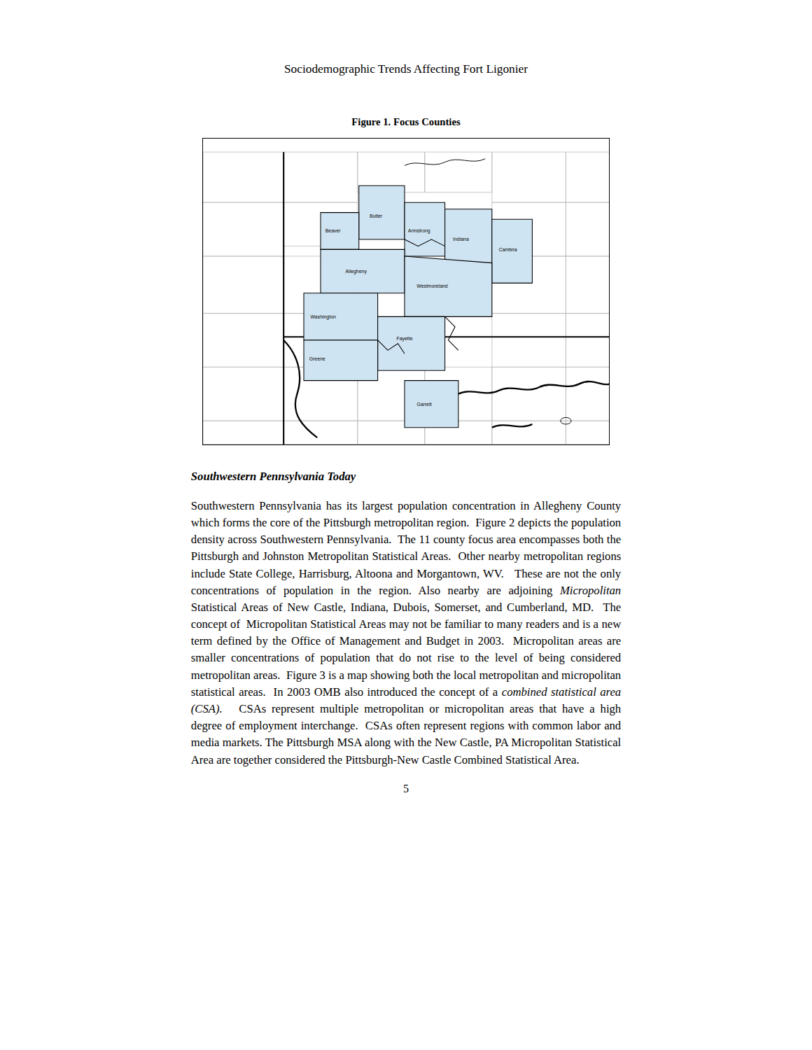Sociodemographic Trends Affecting Fort Ligonier
Figure 1. Focus Counties
Butler Armstrong Indiana Cambria Beaver Allegheny Westmoreland Washington Fayette Greene Garrett
Southwestern Pennsylvania Today
Southwestern Pennsylvania has its largest population concentration in Allegheny County which forms the core of the Pittsburgh metropolitan region. Figure 2 depicts the population density across Southwestern Pennsylvania. The 11 county focus area encompasses both the Pittsburgh and Johnston Metropolitan Statistical Areas. Other nearby metropolitan regions include State College, Harrisburg, Altoona and Morgantown, WV. These are not the only concentrations of population in the region. Also nearby are adjoining Micropolitan Statistical Areas of New Castle, Indiana, Dubois, Somerset, and Cumberland, MD. The concept of Micropolitan Statistical Areas may not be familiar to many readers and is a new term defined by the Office of Management and Budget in 2003. Micropolitan areas are smaller concentrations of population that do not rise to the level of being considered metropolitan areas. Figure 3 is a map showing both the local metropolitan and micropolitan statistical areas. In 2003 OMB also introduced the concept of a combined statistical area (CSA). CSAs represent multiple metropolitan or micropolitan areas that have a high degree of employment interchange. CSAs often represent regions with common labor and media markets. The Pittsburgh MSA along with the New Castle, PA Micropolitan Statistical Area are together considered the Pittsburgh-New Castle Combined Statistical Area.
5